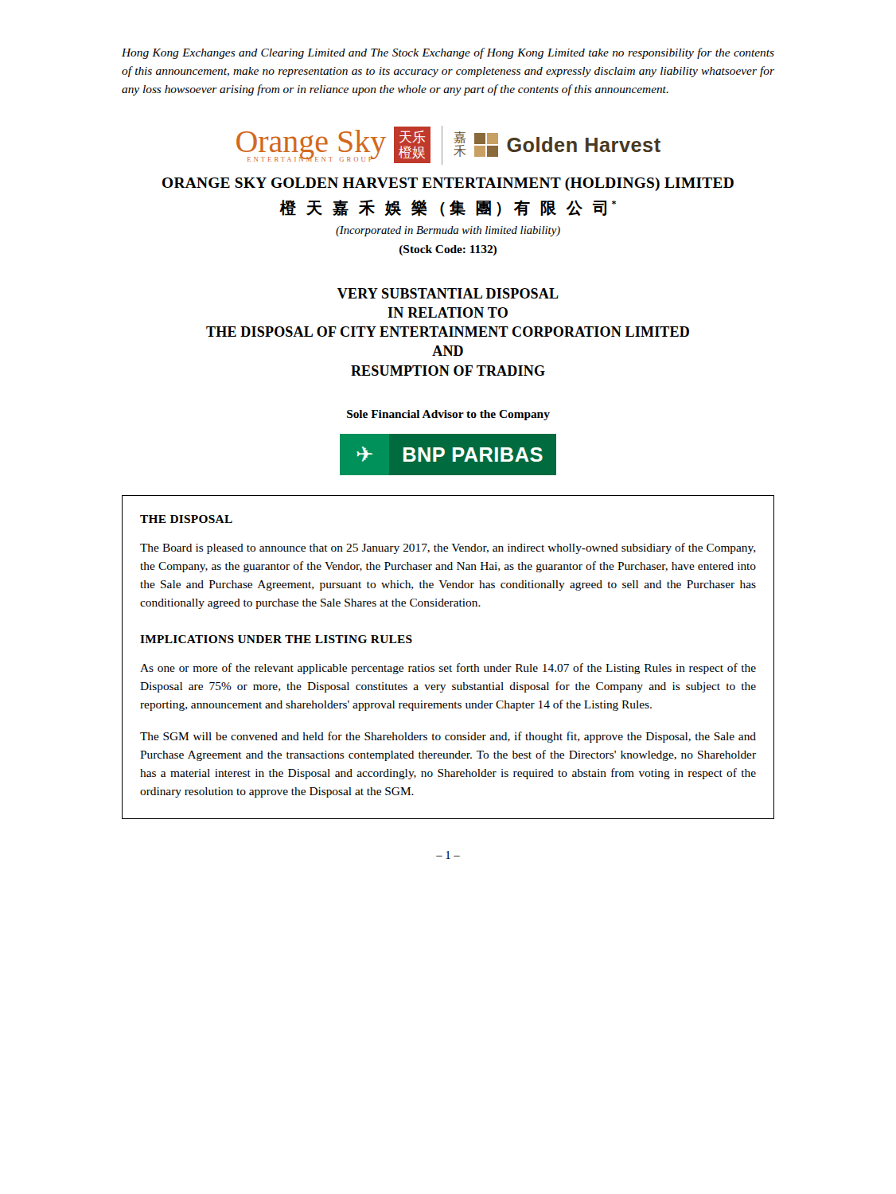Hong Kong Exchanges and Clearing Limited and The Stock Exchange of Hong Kong Limited take no responsibility for the contents of this announcement, make no representation as to its accuracy or completeness and expressly disclaim any liability whatsoever for any loss howsoever arising from or in reliance upon the whole or any part of the contents of this announcement.
Orange Sky
ENTERTAINMENT GROUP
天乐
橙娱
嘉
禾
Golden Harvest
ORANGE SKY GOLDEN HARVEST ENTERTAINMENT (HOLDINGS) LIMITED
橙 天 嘉 禾 娛 樂（集 團）有 限 公 司*
(Incorporated in Bermuda with limited liability)
(Stock Code: 1132)
VERY SUBSTANTIAL DISPOSAL
IN RELATION TO
THE DISPOSAL OF CITY ENTERTAINMENT CORPORATION LIMITED
AND
RESUMPTION OF TRADING
Sole Financial Advisor to the Company
✈
BNP PARIBAS
THE DISPOSAL
The Board is pleased to announce that on 25 January 2017, the Vendor, an indirect wholly-owned subsidiary of the Company, the Company, as the guarantor of the Vendor, the Purchaser and Nan Hai, as the guarantor of the Purchaser, have entered into the Sale and Purchase Agreement, pursuant to which, the Vendor has conditionally agreed to sell and the Purchaser has conditionally agreed to purchase the Sale Shares at the Consideration.
IMPLICATIONS UNDER THE LISTING RULES
As one or more of the relevant applicable percentage ratios set forth under Rule 14.07 of the Listing Rules in respect of the Disposal are 75% or more, the Disposal constitutes a very substantial disposal for the Company and is subject to the reporting, announcement and shareholders' approval requirements under Chapter 14 of the Listing Rules.
The SGM will be convened and held for the Shareholders to consider and, if thought fit, approve the Disposal, the Sale and Purchase Agreement and the transactions contemplated thereunder. To the best of the Directors' knowledge, no Shareholder has a material interest in the Disposal and accordingly, no Shareholder is required to abstain from voting in respect of the ordinary resolution to approve the Disposal at the SGM.
– 1 –